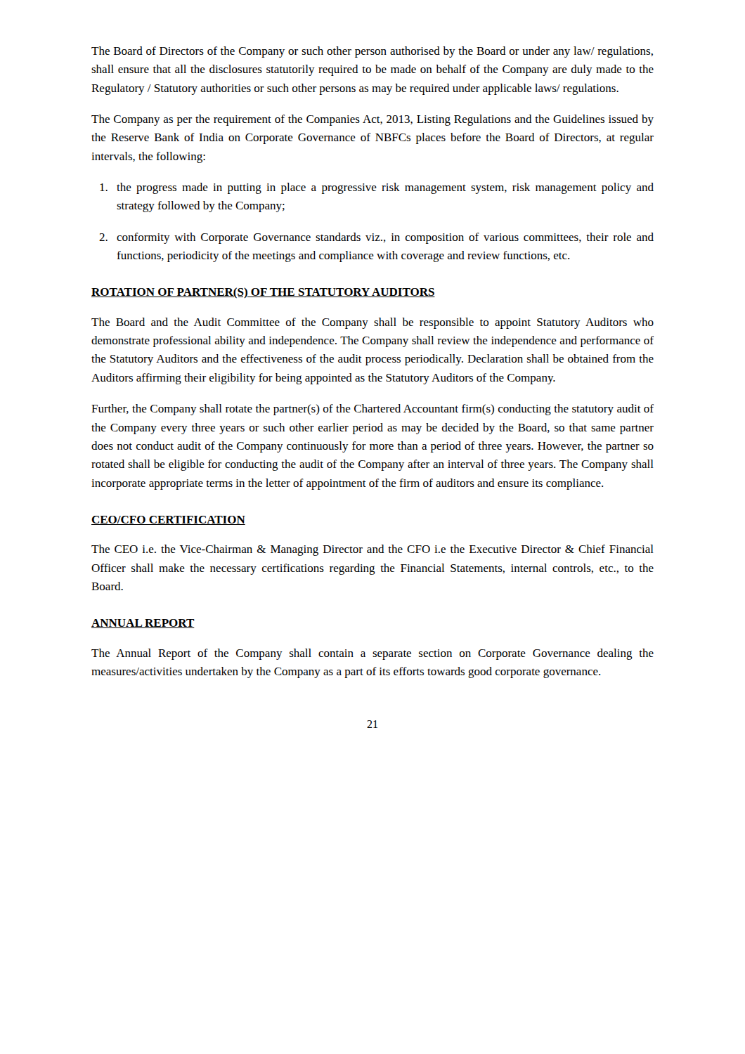The Board of Directors of the Company or such other person authorised by the Board or under any law/ regulations, shall ensure that all the disclosures statutorily required to be made on behalf of the Company are duly made to the Regulatory / Statutory authorities or such other persons as may be required under applicable laws/ regulations.
The Company as per the requirement of the Companies Act, 2013, Listing Regulations and the Guidelines issued by the Reserve Bank of India on Corporate Governance of NBFCs places before the Board of Directors, at regular intervals, the following:
the progress made in putting in place a progressive risk management system, risk management policy and strategy followed by the Company;
conformity with Corporate Governance standards viz., in composition of various committees, their role and functions, periodicity of the meetings and compliance with coverage and review functions, etc.
ROTATION OF PARTNER(S) OF THE STATUTORY AUDITORS
The Board and the Audit Committee of the Company shall be responsible to appoint Statutory Auditors who demonstrate professional ability and independence. The Company shall review the independence and performance of the Statutory Auditors and the effectiveness of the audit process periodically. Declaration shall be obtained from the Auditors affirming their eligibility for being appointed as the Statutory Auditors of the Company.
Further, the Company shall rotate the partner(s) of the Chartered Accountant firm(s) conducting the statutory audit of the Company every three years or such other earlier period as may be decided by the Board, so that same partner does not conduct audit of the Company continuously for more than a period of three years. However, the partner so rotated shall be eligible for conducting the audit of the Company after an interval of three years. The Company shall incorporate appropriate terms in the letter of appointment of the firm of auditors and ensure its compliance.
CEO/CFO CERTIFICATION
The CEO i.e. the Vice-Chairman & Managing Director and the CFO i.e the Executive Director & Chief Financial Officer shall make the necessary certifications regarding the Financial Statements, internal controls, etc., to the Board.
ANNUAL REPORT
The Annual Report of the Company shall contain a separate section on Corporate Governance dealing the measures/activities undertaken by the Company as a part of its efforts towards good corporate governance.
21